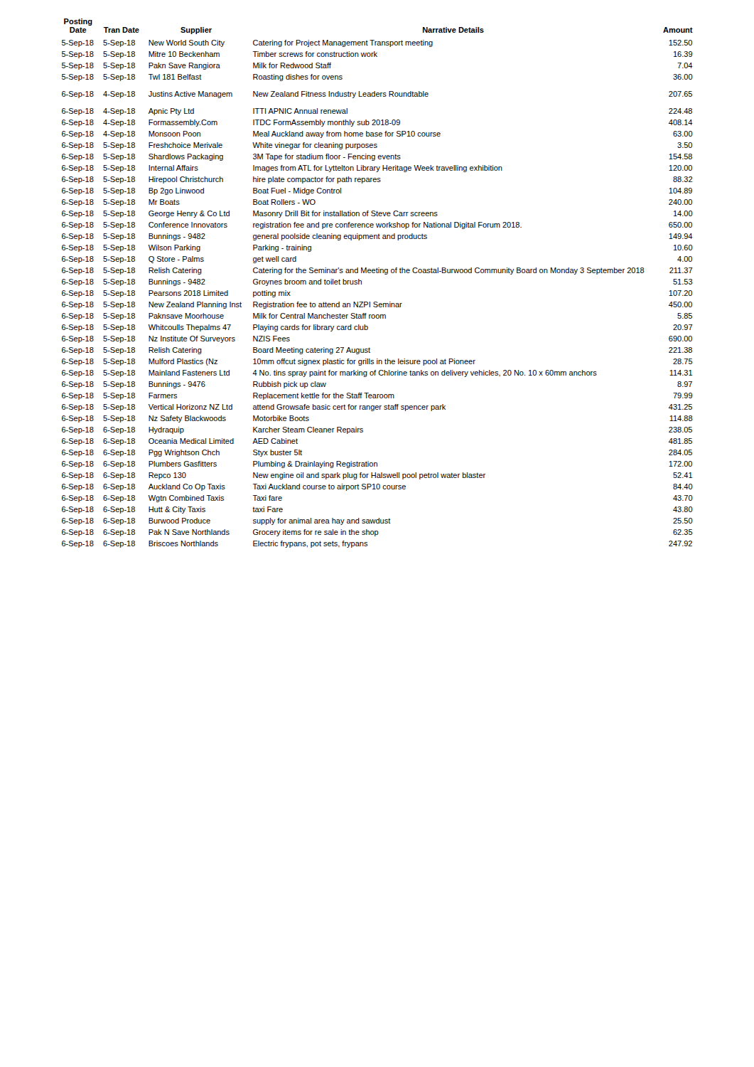| Posting Date | Tran Date | Supplier | Narrative Details | Amount |
| --- | --- | --- | --- | --- |
| 5-Sep-18 | 5-Sep-18 | New World South City | Catering for Project Management Transport meeting | 152.50 |
| 5-Sep-18 | 5-Sep-18 | Mitre 10 Beckenham | Timber screws for construction work | 16.39 |
| 5-Sep-18 | 5-Sep-18 | Pakn Save Rangiora | Milk for Redwood Staff | 7.04 |
| 5-Sep-18 | 5-Sep-18 | Twl 181 Belfast | Roasting dishes for ovens | 36.00 |
| 6-Sep-18 | 4-Sep-18 | Justins Active Managem | New Zealand Fitness Industry Leaders Roundtable | 207.65 |
| 6-Sep-18 | 4-Sep-18 | Apnic Pty Ltd | ITTI APNIC Annual renewal | 224.48 |
| 6-Sep-18 | 4-Sep-18 | Formassembly.Com | ITDC FormAssembly monthly sub 2018-09 | 408.14 |
| 6-Sep-18 | 4-Sep-18 | Monsoon Poon | Meal Auckland away from home base for SP10 course | 63.00 |
| 6-Sep-18 | 5-Sep-18 | Freshchoice Merivale | White vinegar for cleaning purposes | 3.50 |
| 6-Sep-18 | 5-Sep-18 | Shardlows Packaging | 3M Tape for stadium floor - Fencing events | 154.58 |
| 6-Sep-18 | 5-Sep-18 | Internal Affairs | Images from ATL for Lyttelton Library Heritage Week travelling exhibition | 120.00 |
| 6-Sep-18 | 5-Sep-18 | Hirepool Christchurch | hire plate compactor for path repares | 88.32 |
| 6-Sep-18 | 5-Sep-18 | Bp 2go Linwood | Boat Fuel - Midge Control | 104.89 |
| 6-Sep-18 | 5-Sep-18 | Mr Boats | Boat Rollers - WO | 240.00 |
| 6-Sep-18 | 5-Sep-18 | George Henry & Co Ltd | Masonry Drill Bit for installation of Steve Carr screens | 14.00 |
| 6-Sep-18 | 5-Sep-18 | Conference Innovators | registration fee and pre conference workshop for National Digital Forum 2018. | 650.00 |
| 6-Sep-18 | 5-Sep-18 | Bunnings - 9482 | general poolside cleaning equipment and products | 149.94 |
| 6-Sep-18 | 5-Sep-18 | Wilson Parking | Parking - training | 10.60 |
| 6-Sep-18 | 5-Sep-18 | Q Store - Palms | get well card | 4.00 |
| 6-Sep-18 | 5-Sep-18 | Relish Catering | Catering for the Seminar's and Meeting of the Coastal-Burwood Community Board on Monday 3 September 2018 | 211.37 |
| 6-Sep-18 | 5-Sep-18 | Bunnings - 9482 | Groynes broom and toilet brush | 51.53 |
| 6-Sep-18 | 5-Sep-18 | Pearsons 2018 Limited | potting mix | 107.20 |
| 6-Sep-18 | 5-Sep-18 | New Zealand Planning Inst | Registration fee to attend an NZPI Seminar | 450.00 |
| 6-Sep-18 | 5-Sep-18 | Paknsave Moorhouse | Milk for Central Manchester Staff room | 5.85 |
| 6-Sep-18 | 5-Sep-18 | Whitcoulls Thepalms 47 | Playing cards for library card club | 20.97 |
| 6-Sep-18 | 5-Sep-18 | Nz Institute Of Surveyors | NZIS Fees | 690.00 |
| 6-Sep-18 | 5-Sep-18 | Relish Catering | Board Meeting catering 27 August | 221.38 |
| 6-Sep-18 | 5-Sep-18 | Mulford Plastics (Nz | 10mm offcut signex plastic for grills in the leisure pool at Pioneer | 28.75 |
| 6-Sep-18 | 5-Sep-18 | Mainland Fasteners Ltd | 4 No. tins spray paint for marking of Chlorine tanks on delivery vehicles, 20 No. 10 x 60mm anchors | 114.31 |
| 6-Sep-18 | 5-Sep-18 | Bunnings - 9476 | Rubbish pick up claw | 8.97 |
| 6-Sep-18 | 5-Sep-18 | Farmers | Replacement kettle for the Staff Tearoom | 79.99 |
| 6-Sep-18 | 5-Sep-18 | Vertical Horizonz NZ Ltd | attend Growsafe basic cert for ranger staff spencer park | 431.25 |
| 6-Sep-18 | 5-Sep-18 | Nz Safety Blackwoods | Motorbike Boots | 114.88 |
| 6-Sep-18 | 6-Sep-18 | Hydraquip | Karcher Steam Cleaner Repairs | 238.05 |
| 6-Sep-18 | 6-Sep-18 | Oceania Medical Limited | AED Cabinet | 481.85 |
| 6-Sep-18 | 6-Sep-18 | Pgg Wrightson Chch | Styx buster 5lt | 284.05 |
| 6-Sep-18 | 6-Sep-18 | Plumbers Gasfitters | Plumbing & Drainlaying Registration | 172.00 |
| 6-Sep-18 | 6-Sep-18 | Repco 130 | New engine oil and spark plug for Halswell pool petrol water blaster | 52.41 |
| 6-Sep-18 | 6-Sep-18 | Auckland Co Op Taxis | Taxi Auckland course to airport SP10 course | 84.40 |
| 6-Sep-18 | 6-Sep-18 | Wgtn Combined Taxis | Taxi fare | 43.70 |
| 6-Sep-18 | 6-Sep-18 | Hutt & City Taxis | taxi Fare | 43.80 |
| 6-Sep-18 | 6-Sep-18 | Burwood Produce | supply for animal area hay and sawdust | 25.50 |
| 6-Sep-18 | 6-Sep-18 | Pak N Save Northlands | Grocery items for re sale in the shop | 62.35 |
| 6-Sep-18 | 6-Sep-18 | Briscoes Northlands | Electric frypans, pot sets, frypans | 247.92 |